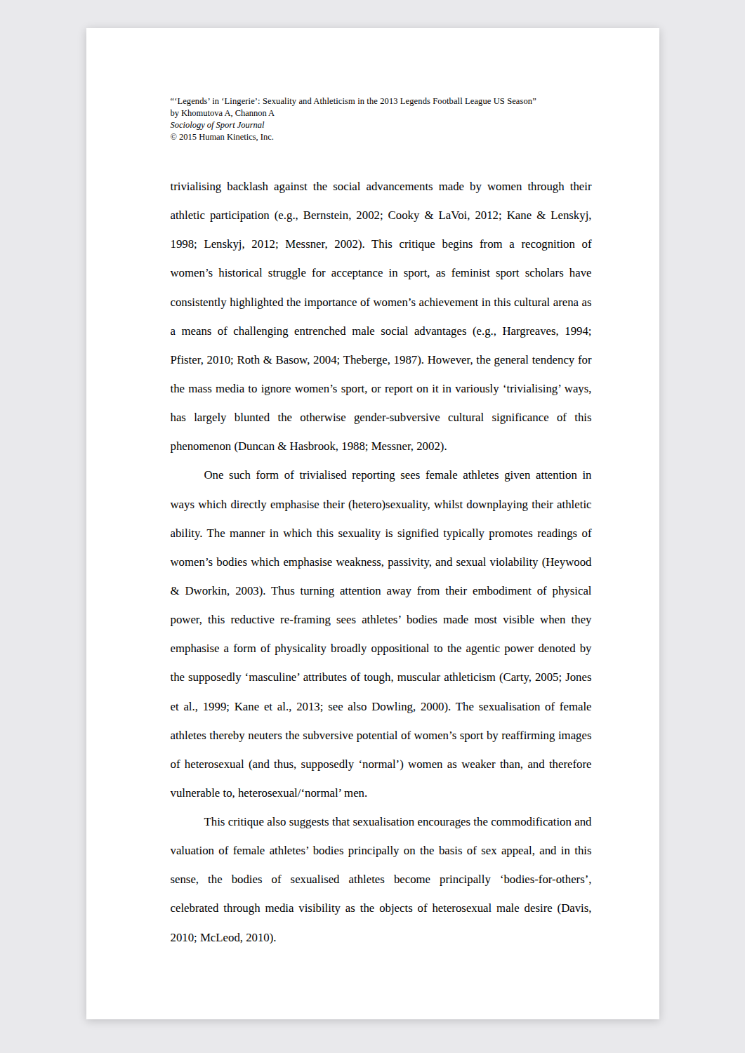“‘Legends’ in ‘Lingerie’: Sexuality and Athleticism in the 2013 Legends Football League US Season”
by Khomutova A, Channon A
Sociology of Sport Journal
© 2015 Human Kinetics, Inc.
trivialising backlash against the social advancements made by women through their athletic participation (e.g., Bernstein, 2002; Cooky & LaVoi, 2012; Kane & Lenskyj, 1998; Lenskyj, 2012; Messner, 2002). This critique begins from a recognition of women’s historical struggle for acceptance in sport, as feminist sport scholars have consistently highlighted the importance of women’s achievement in this cultural arena as a means of challenging entrenched male social advantages (e.g., Hargreaves, 1994; Pfister, 2010; Roth & Basow, 2004; Theberge, 1987). However, the general tendency for the mass media to ignore women’s sport, or report on it in variously ‘trivialising’ ways, has largely blunted the otherwise gender-subversive cultural significance of this phenomenon (Duncan & Hasbrook, 1988; Messner, 2002).
One such form of trivialised reporting sees female athletes given attention in ways which directly emphasise their (hetero)sexuality, whilst downplaying their athletic ability. The manner in which this sexuality is signified typically promotes readings of women’s bodies which emphasise weakness, passivity, and sexual violability (Heywood & Dworkin, 2003). Thus turning attention away from their embodiment of physical power, this reductive re-framing sees athletes’ bodies made most visible when they emphasise a form of physicality broadly oppositional to the agentic power denoted by the supposedly ‘masculine’ attributes of tough, muscular athleticism (Carty, 2005; Jones et al., 1999; Kane et al., 2013; see also Dowling, 2000). The sexualisation of female athletes thereby neuters the subversive potential of women’s sport by reaffirming images of heterosexual (and thus, supposedly ‘normal’) women as weaker than, and therefore vulnerable to, heterosexual/‘normal’ men.
This critique also suggests that sexualisation encourages the commodification and valuation of female athletes’ bodies principally on the basis of sex appeal, and in this sense, the bodies of sexualised athletes become principally ‘bodies-for-others’, celebrated through media visibility as the objects of heterosexual male desire (Davis, 2010; McLeod, 2010).